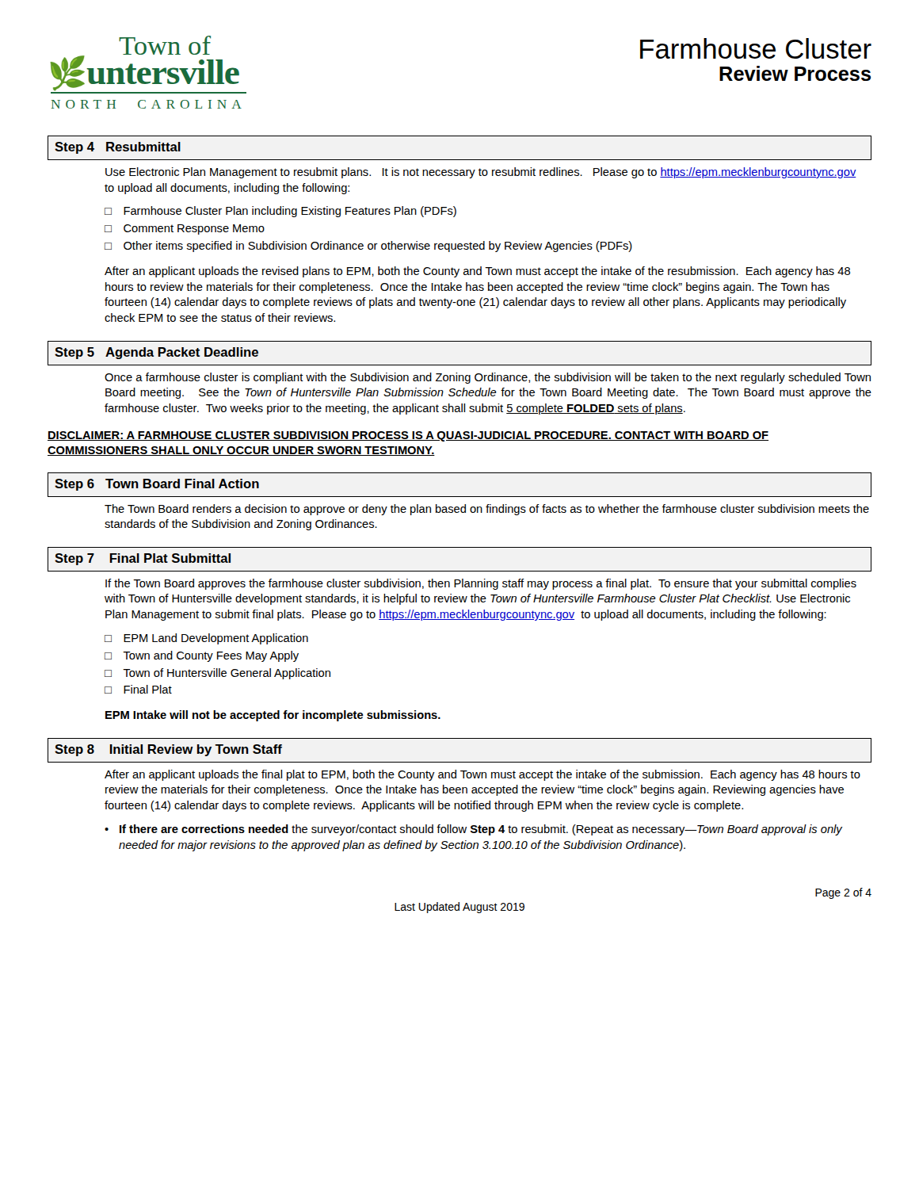Town of
🌿untersville
NORTH CAROLINA
Farmhouse Cluster
Review Process
Step 4 Resubmittal
Use Electronic Plan Management to resubmit plans. It is not necessary to resubmit redlines. Please go to https://epm.mecklenburgcountync.gov to upload all documents, including the following:
Farmhouse Cluster Plan including Existing Features Plan (PDFs)
Comment Response Memo
Other items specified in Subdivision Ordinance or otherwise requested by Review Agencies (PDFs)
After an applicant uploads the revised plans to EPM, both the County and Town must accept the intake of the resubmission. Each agency has 48 hours to review the materials for their completeness. Once the Intake has been accepted the review “time clock” begins again. The Town has fourteen (14) calendar days to complete reviews of plats and twenty-one (21) calendar days to review all other plans. Applicants may periodically check EPM to see the status of their reviews.
Step 5 Agenda Packet Deadline
Once a farmhouse cluster is compliant with the Subdivision and Zoning Ordinance, the subdivision will be taken to the next regularly scheduled Town Board meeting. See the Town of Huntersville Plan Submission Schedule for the Town Board Meeting date. The Town Board must approve the farmhouse cluster. Two weeks prior to the meeting, the applicant shall submit 5 complete FOLDED sets of plans.
DISCLAIMER: A FARMHOUSE CLUSTER SUBDIVISION PROCESS IS A QUASI-JUDICIAL PROCEDURE. CONTACT WITH BOARD OF COMMISSIONERS SHALL ONLY OCCUR UNDER SWORN TESTIMONY.
Step 6 Town Board Final Action
The Town Board renders a decision to approve or deny the plan based on findings of facts as to whether the farmhouse cluster subdivision meets the standards of the Subdivision and Zoning Ordinances.
Step 7 Final Plat Submittal
If the Town Board approves the farmhouse cluster subdivision, then Planning staff may process a final plat. To ensure that your submittal complies with Town of Huntersville development standards, it is helpful to review the Town of Huntersville Farmhouse Cluster Plat Checklist. Use Electronic Plan Management to submit final plats. Please go to https://epm.mecklenburgcountync.gov to upload all documents, including the following:
EPM Land Development Application
Town and County Fees May Apply
Town of Huntersville General Application
Final Plat
EPM Intake will not be accepted for incomplete submissions.
Step 8 Initial Review by Town Staff
After an applicant uploads the final plat to EPM, both the County and Town must accept the intake of the submission. Each agency has 48 hours to review the materials for their completeness. Once the Intake has been accepted the review “time clock” begins again. Reviewing agencies have fourteen (14) calendar days to complete reviews. Applicants will be notified through EPM when the review cycle is complete.
If there are corrections needed the surveyor/contact should follow Step 4 to resubmit. (Repeat as necessary—Town Board approval is only needed for major revisions to the approved plan as defined by Section 3.100.10 of the Subdivision Ordinance).
Page 2 of 4
Last Updated August 2019